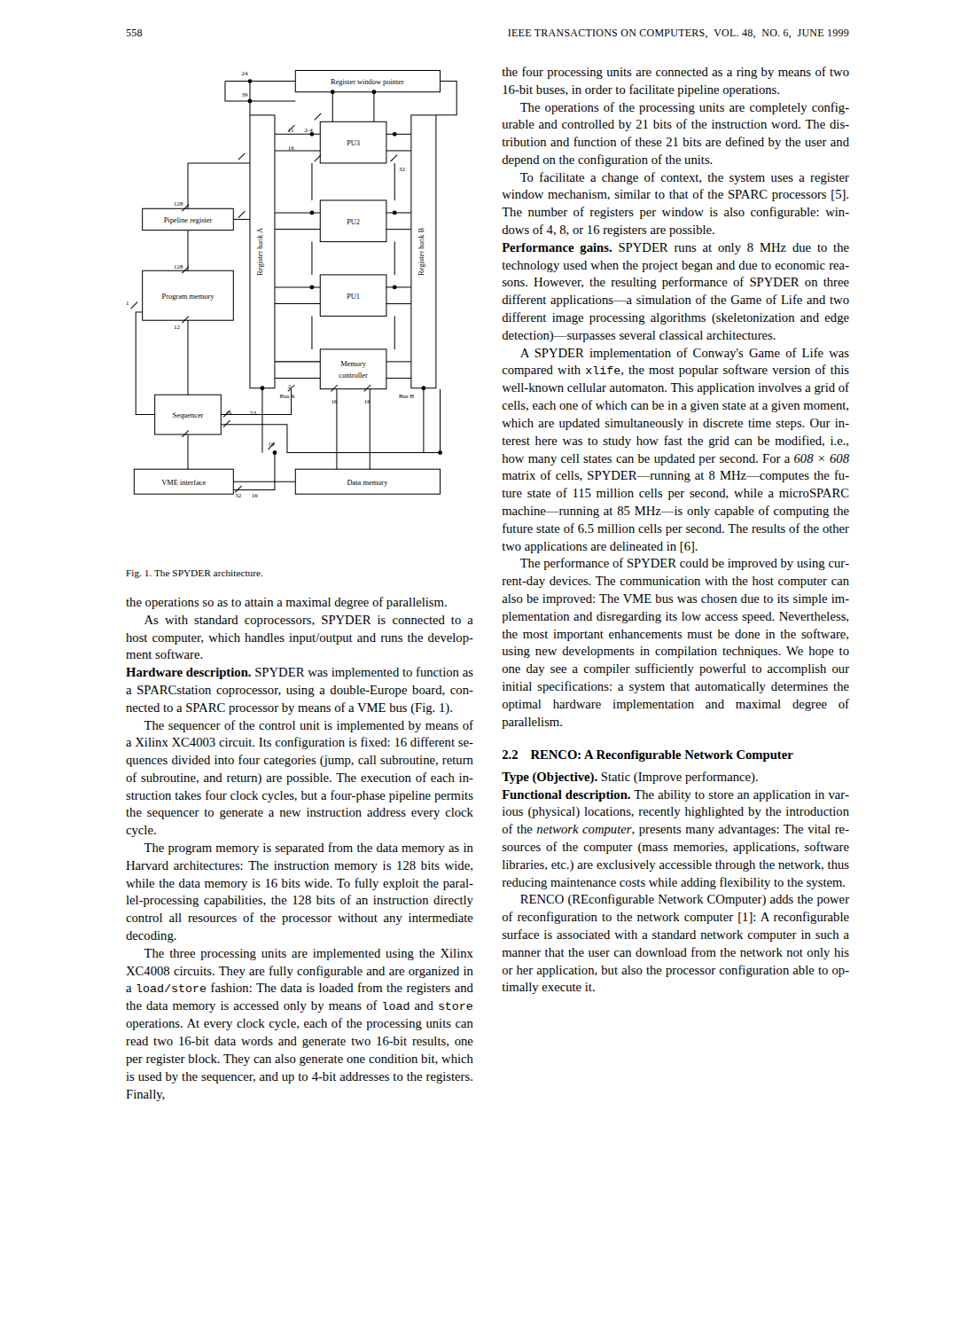558 IEEE Transactions on Computers, Vol. 48, No. 6, June 1999
Register window pointer PU3 PU2 PU1 Memory controller Pipeline register Program memory Sequencer VME interface Data memory Register bank A Register bank B 24 39 11 2-4 16 32 128 128 12 1 19 53 2 Bus A Bus B 16 16 16 32 16
Fig. 1. The SPYDER architecture.
the operations so as to attain a maximal degree of parallelism.
As with standard coprocessors, SPYDER is connected to a host computer, which handles input/output and runs the development software.
Hardware description. SPYDER was implemented to function as a SPARCstation coprocessor, using a double-Europe board, connected to a SPARC processor by means of a VME bus (Fig. 1).
The sequencer of the control unit is implemented by means of a Xilinx XC4003 circuit. Its configuration is fixed: 16 different sequences divided into four categories (jump, call subroutine, return of subroutine, and return) are possible. The execution of each instruction takes four clock cycles, but a four-phase pipeline permits the sequencer to generate a new instruction address every clock cycle.
The program memory is separated from the data memory as in Harvard architectures: The instruction memory is 128 bits wide, while the data memory is 16 bits wide. To fully exploit the parallel-processing capabilities, the 128 bits of an instruction directly control all resources of the processor without any intermediate decoding.
The three processing units are implemented using the Xilinx XC4008 circuits. They are fully configurable and are organized in a load/store fashion: The data is loaded from the registers and the data memory is accessed only by means of load and store operations. At every clock cycle, each of the processing units can read two 16-bit data words and generate two 16-bit results, one per register block. They can also generate one condition bit, which is used by the sequencer, and up to 4-bit addresses to the registers. Finally,
the four processing units are connected as a ring by means of two 16-bit buses, in order to facilitate pipeline operations.
The operations of the processing units are completely configurable and controlled by 21 bits of the instruction word. The distribution and function of these 21 bits are defined by the user and depend on the configuration of the units.
To facilitate a change of context, the system uses a register window mechanism, similar to that of the SPARC processors [5]. The number of registers per window is also configurable: windows of 4, 8, or 16 registers are possible.
Performance gains. SPYDER runs at only 8 MHz due to the technology used when the project began and due to economic reasons. However, the resulting performance of SPYDER on three different applications—a simulation of the Game of Life and two different image processing algorithms (skeletonization and edge detection)—surpasses several classical architectures.
A SPYDER implementation of Conway's Game of Life was compared with xlife, the most popular software version of this well-known cellular automaton. This application involves a grid of cells, each one of which can be in a given state at a given moment, which are updated simultaneously in discrete time steps. Our interest here was to study how fast the grid can be modified, i.e., how many cell states can be updated per second. For a 608 × 608 matrix of cells, SPYDER—running at 8 MHz—computes the future state of 115 million cells per second, while a microSPARC machine—running at 85 MHz—is only capable of computing the future state of 6.5 million cells per second. The results of the other two applications are delineated in [6].
The performance of SPYDER could be improved by using current-day devices. The communication with the host computer can also be improved: The VME bus was chosen due to its simple implementation and disregarding its low access speed. Nevertheless, the most important enhancements must be done in the software, using new developments in compilation techniques. We hope to one day see a compiler sufficiently powerful to accomplish our initial specifications: a system that automatically determines the optimal hardware implementation and maximal degree of parallelism.
2.2 RENCO: A Reconfigurable Network Computer
Type (Objective). Static (Improve performance).
Functional description. The ability to store an application in various (physical) locations, recently highlighted by the introduction of the network computer, presents many advantages: The vital resources of the computer (mass memories, applications, software libraries, etc.) are exclusively accessible through the network, thus reducing maintenance costs while adding flexibility to the system.
RENCO (REconfigurable Network COmputer) adds the power of reconfiguration to the network computer [1]: A reconfigurable surface is associated with a standard network computer in such a manner that the user can download from the network not only his or her application, but also the processor configuration able to optimally execute it.